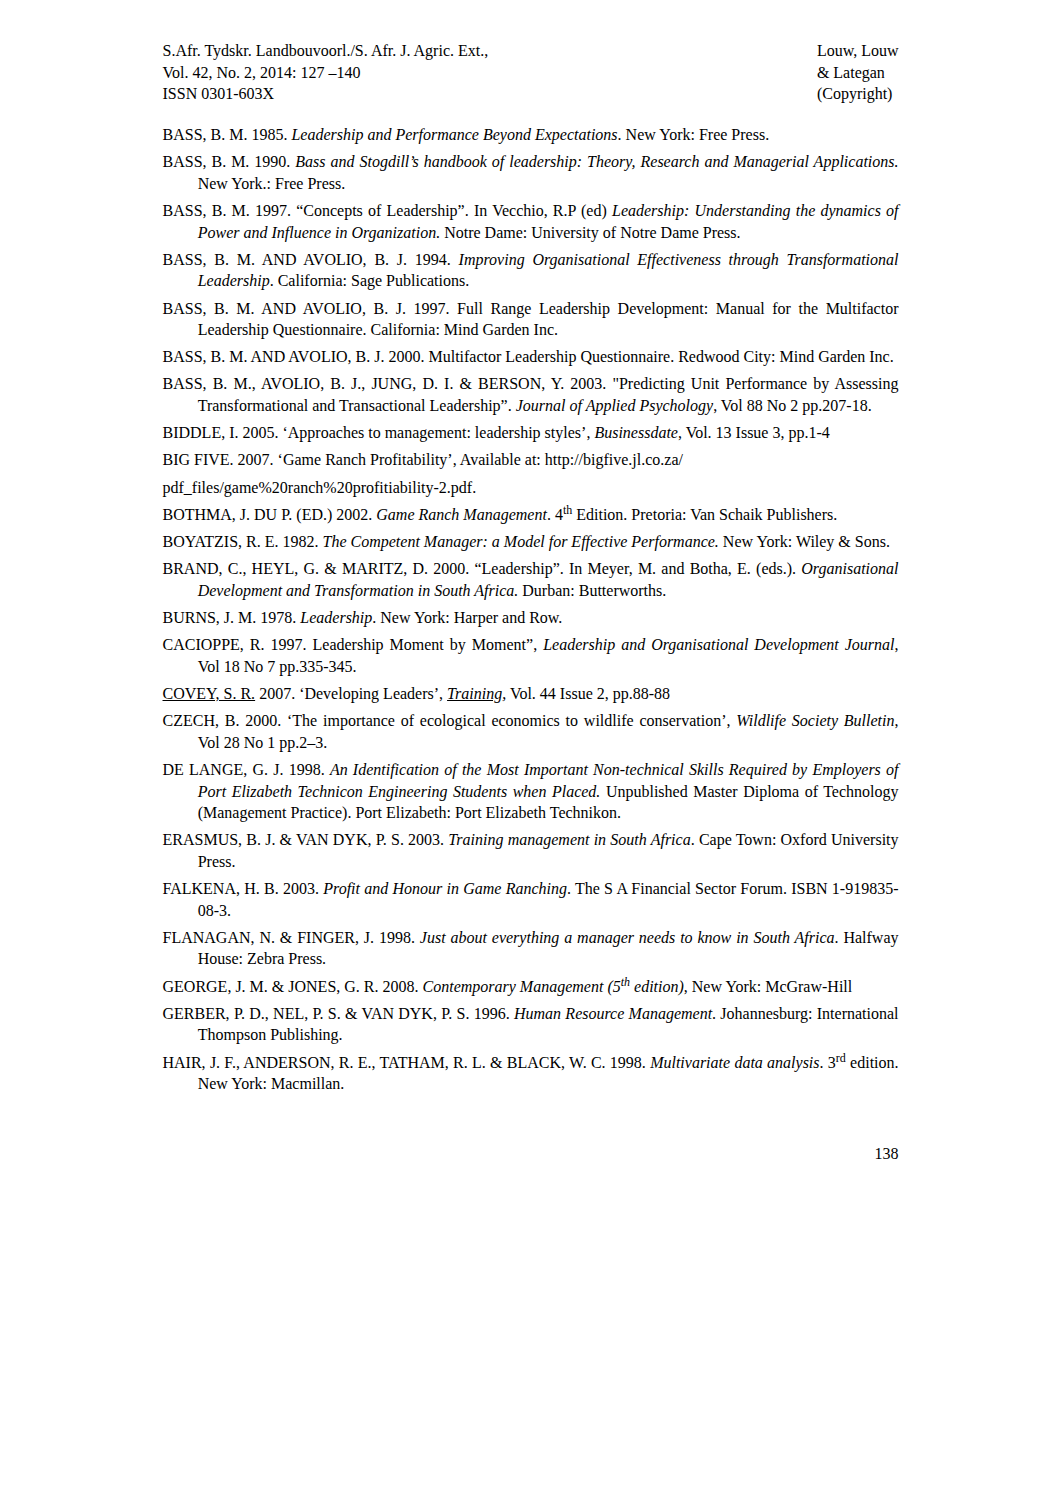S.Afr. Tydskr. Landbouvoorl./S. Afr. J. Agric. Ext.,
Vol. 42, No. 2, 2014: 127 –140
ISSN 0301-603X
Louw, Louw
& Lategan
(Copyright)
BASS, B. M. 1985. Leadership and Performance Beyond Expectations. New York: Free Press.
BASS, B. M. 1990. Bass and Stogdill’s handbook of leadership: Theory, Research and Managerial Applications. New York.: Free Press.
BASS, B. M. 1997. “Concepts of Leadership”. In Vecchio, R.P (ed) Leadership: Understanding the dynamics of Power and Influence in Organization. Notre Dame: University of Notre Dame Press.
BASS, B. M. AND AVOLIO, B. J. 1994. Improving Organisational Effectiveness through Transformational Leadership. California: Sage Publications.
BASS, B. M. AND AVOLIO, B. J. 1997. Full Range Leadership Development: Manual for the Multifactor Leadership Questionnaire. California: Mind Garden Inc.
BASS, B. M. AND AVOLIO, B. J. 2000. Multifactor Leadership Questionnaire. Redwood City: Mind Garden Inc.
BASS, B. M., AVOLIO, B. J., JUNG, D. I. & BERSON, Y. 2003. "Predicting Unit Performance by Assessing Transformational and Transactional Leadership”. Journal of Applied Psychology, Vol 88 No 2 pp.207-18.
BIDDLE, I. 2005. ‘Approaches to management: leadership styles’, Businessdate, Vol. 13 Issue 3, pp.1-4
BIG FIVE. 2007. ‘Game Ranch Profitability’, Available at: http://bigfive.jl.co.za/
pdf_files/game%20ranch%20profitiability-2.pdf.
BOTHMA, J. DU P. (ED.) 2002. Game Ranch Management. 4th Edition. Pretoria: Van Schaik Publishers.
BOYATZIS, R. E. 1982. The Competent Manager: a Model for Effective Performance. New York: Wiley & Sons.
BRAND, C., HEYL, G. & MARITZ, D. 2000. “Leadership”. In Meyer, M. and Botha, E. (eds.). Organisational Development and Transformation in South Africa. Durban: Butterworths.
BURNS, J. M. 1978. Leadership. New York: Harper and Row.
CACIOPPE, R. 1997. Leadership Moment by Moment”, Leadership and Organisational Development Journal, Vol 18 No 7 pp.335-345.
COVEY, S. R. 2007. ‘Developing Leaders’, Training, Vol. 44 Issue 2, pp.88-88
CZECH, B. 2000. ‘The importance of ecological economics to wildlife conservation’, Wildlife Society Bulletin, Vol 28 No 1 pp.2–3.
DE LANGE, G. J. 1998. An Identification of the Most Important Non-technical Skills Required by Employers of Port Elizabeth Technicon Engineering Students when Placed. Unpublished Master Diploma of Technology (Management Practice). Port Elizabeth: Port Elizabeth Technikon.
ERASMUS, B. J. & VAN DYK, P. S. 2003. Training management in South Africa. Cape Town: Oxford University Press.
FALKENA, H. B. 2003. Profit and Honour in Game Ranching. The S A Financial Sector Forum. ISBN 1-919835-08-3.
FLANAGAN, N. & FINGER, J. 1998. Just about everything a manager needs to know in South Africa. Halfway House: Zebra Press.
GEORGE, J. M. & JONES, G. R. 2008. Contemporary Management (5th edition), New York: McGraw-Hill
GERBER, P. D., NEL, P. S. & VAN DYK, P. S. 1996. Human Resource Management. Johannesburg: International Thompson Publishing.
HAIR, J. F., ANDERSON, R. E., TATHAM, R. L. & BLACK, W. C. 1998. Multivariate data analysis. 3rd edition. New York: Macmillan.
138